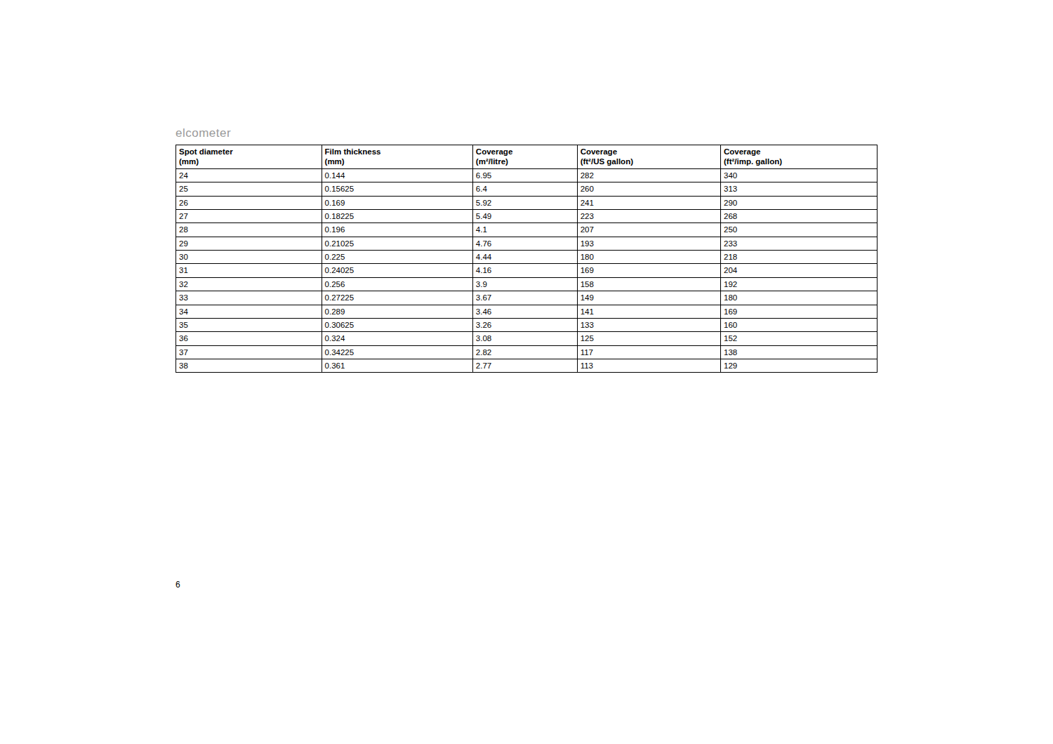elcometer
| Spot diameter (mm) | Film thickness (mm) | Coverage (m²/litre) | Coverage (ft²/US gallon) | Coverage (ft²/imp. gallon) |
| --- | --- | --- | --- | --- |
| 24 | 0.144 | 6.95 | 282 | 340 |
| 25 | 0.15625 | 6.4 | 260 | 313 |
| 26 | 0.169 | 5.92 | 241 | 290 |
| 27 | 0.18225 | 5.49 | 223 | 268 |
| 28 | 0.196 | 4.1 | 207 | 250 |
| 29 | 0.21025 | 4.76 | 193 | 233 |
| 30 | 0.225 | 4.44 | 180 | 218 |
| 31 | 0.24025 | 4.16 | 169 | 204 |
| 32 | 0.256 | 3.9 | 158 | 192 |
| 33 | 0.27225 | 3.67 | 149 | 180 |
| 34 | 0.289 | 3.46 | 141 | 169 |
| 35 | 0.30625 | 3.26 | 133 | 160 |
| 36 | 0.324 | 3.08 | 125 | 152 |
| 37 | 0.34225 | 2.82 | 117 | 138 |
| 38 | 0.361 | 2.77 | 113 | 129 |
6